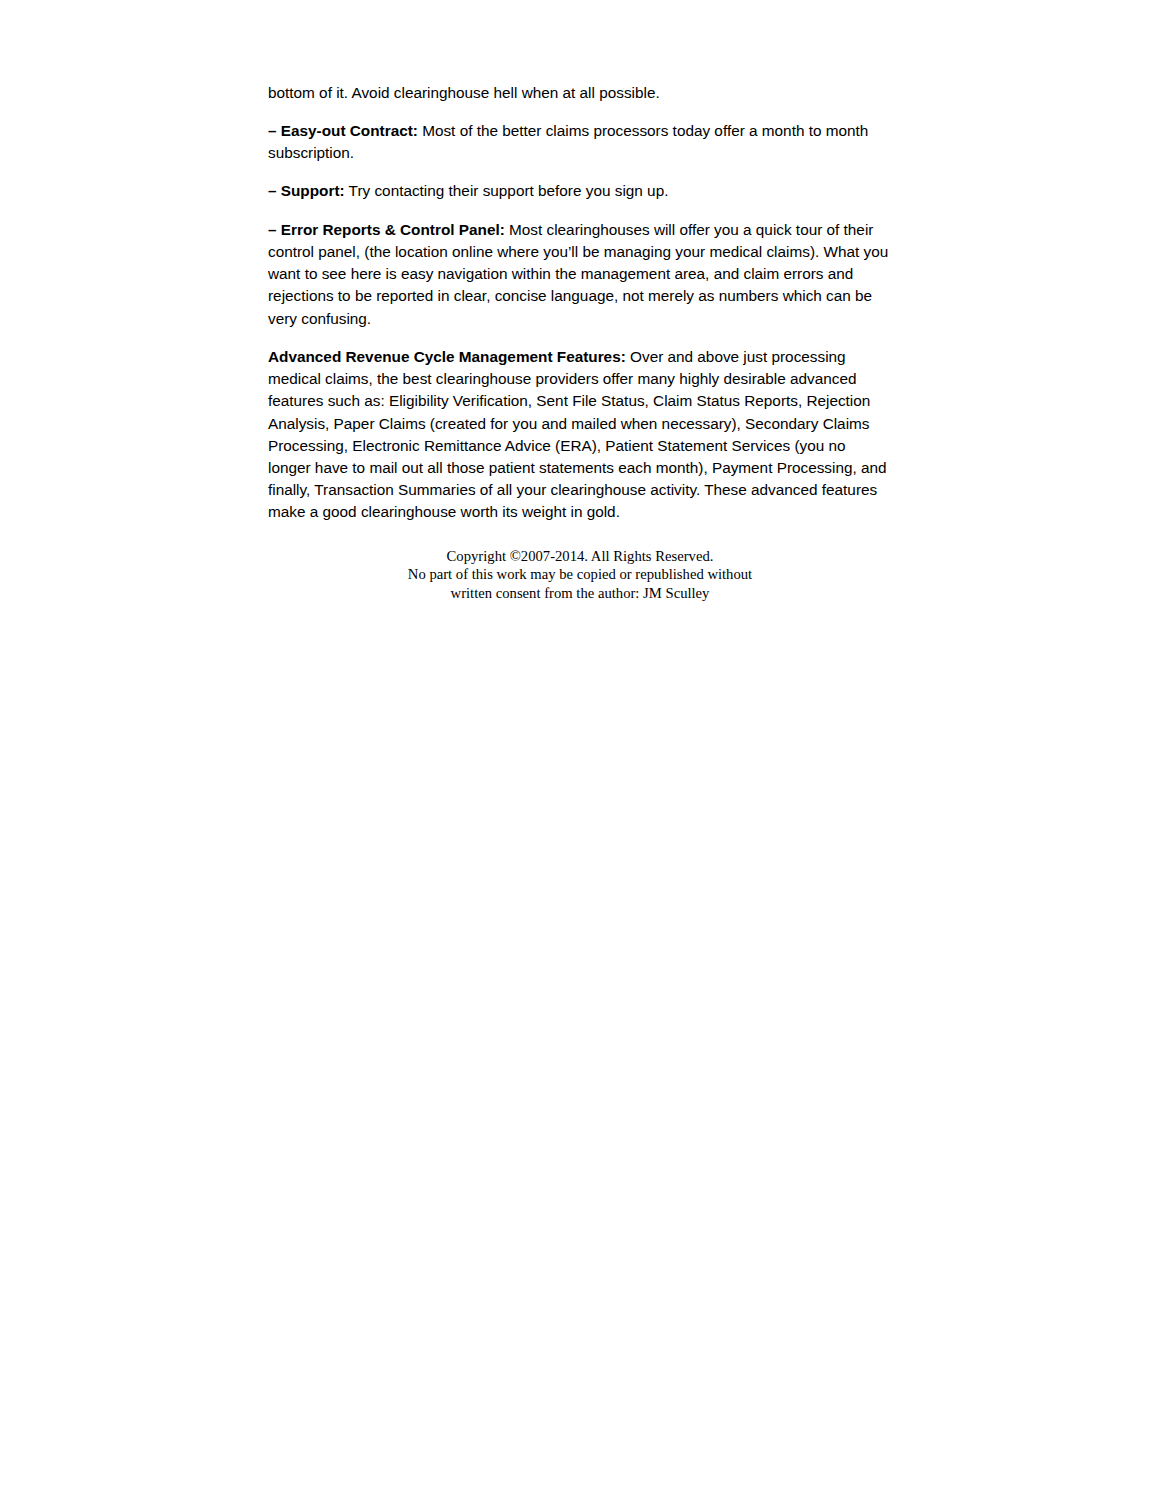bottom of it. Avoid clearinghouse hell when at all possible.
– Easy-out Contract: Most of the better claims processors today offer a month to month subscription.
– Support: Try contacting their support before you sign up.
– Error Reports & Control Panel: Most clearinghouses will offer you a quick tour of their control panel, (the location online where you’ll be managing your medical claims). What you want to see here is easy navigation within the management area, and claim errors and rejections to be reported in clear, concise language, not merely as numbers which can be very confusing.
Advanced Revenue Cycle Management Features: Over and above just processing medical claims, the best clearinghouse providers offer many highly desirable advanced features such as: Eligibility Verification, Sent File Status, Claim Status Reports, Rejection Analysis, Paper Claims (created for you and mailed when necessary), Secondary Claims Processing, Electronic Remittance Advice (ERA), Patient Statement Services (you no longer have to mail out all those patient statements each month), Payment Processing, and finally, Transaction Summaries of all your clearinghouse activity. These advanced features make a good clearinghouse worth its weight in gold.
Copyright ©2007-2014. All Rights Reserved.
No part of this work may be copied or republished without
written consent from the author: JM Sculley